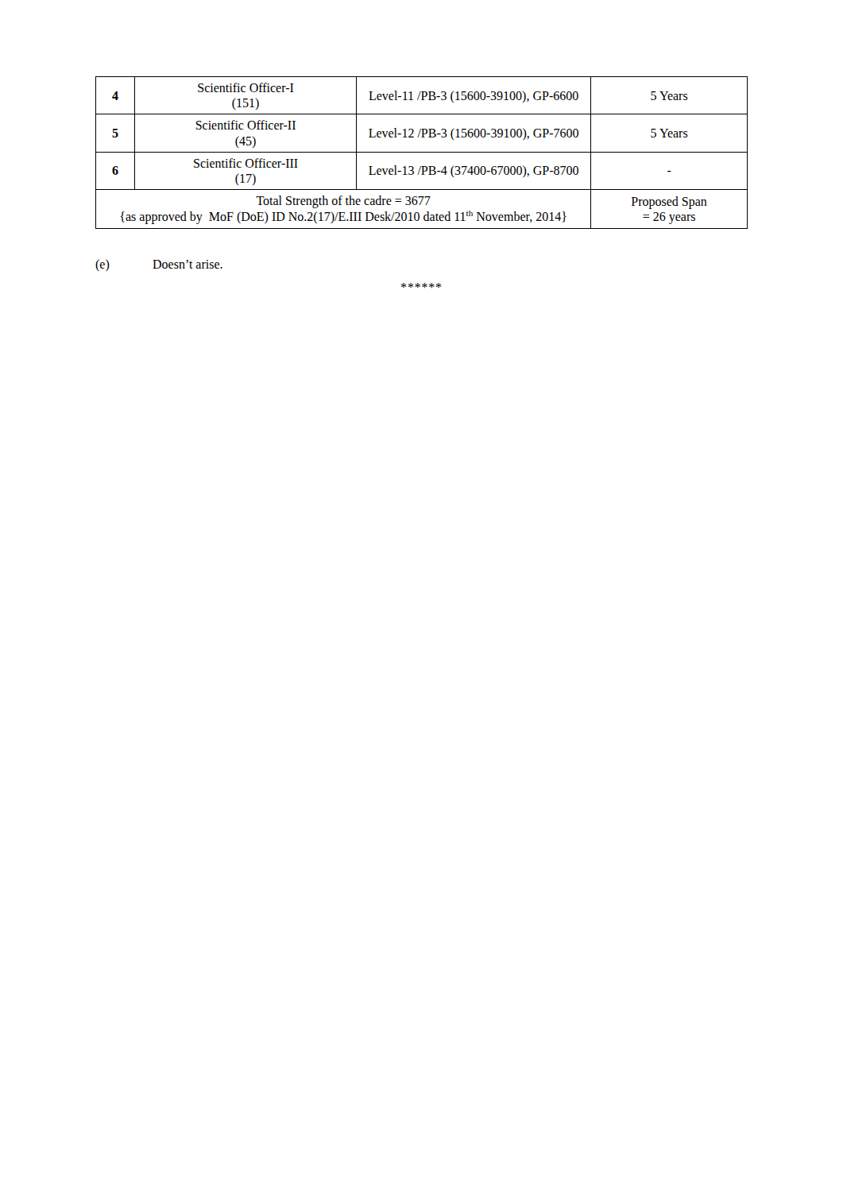| 4 | Scientific Officer-I (151) | Level-11 /PB-3 (15600-39100), GP-6600 | 5 Years |
| 5 | Scientific Officer-II (45) | Level-12 /PB-3 (15600-39100), GP-7600 | 5 Years |
| 6 | Scientific Officer-III (17) | Level-13 /PB-4 (37400-67000), GP-8700 | - |
| Total Strength of the cadre = 3677 {as approved by MoF (DoE) ID No.2(17)/E.III Desk/2010 dated 11 th November, 2014} | Proposed Span = 26 years |
(e) Doesn’t arise.
******